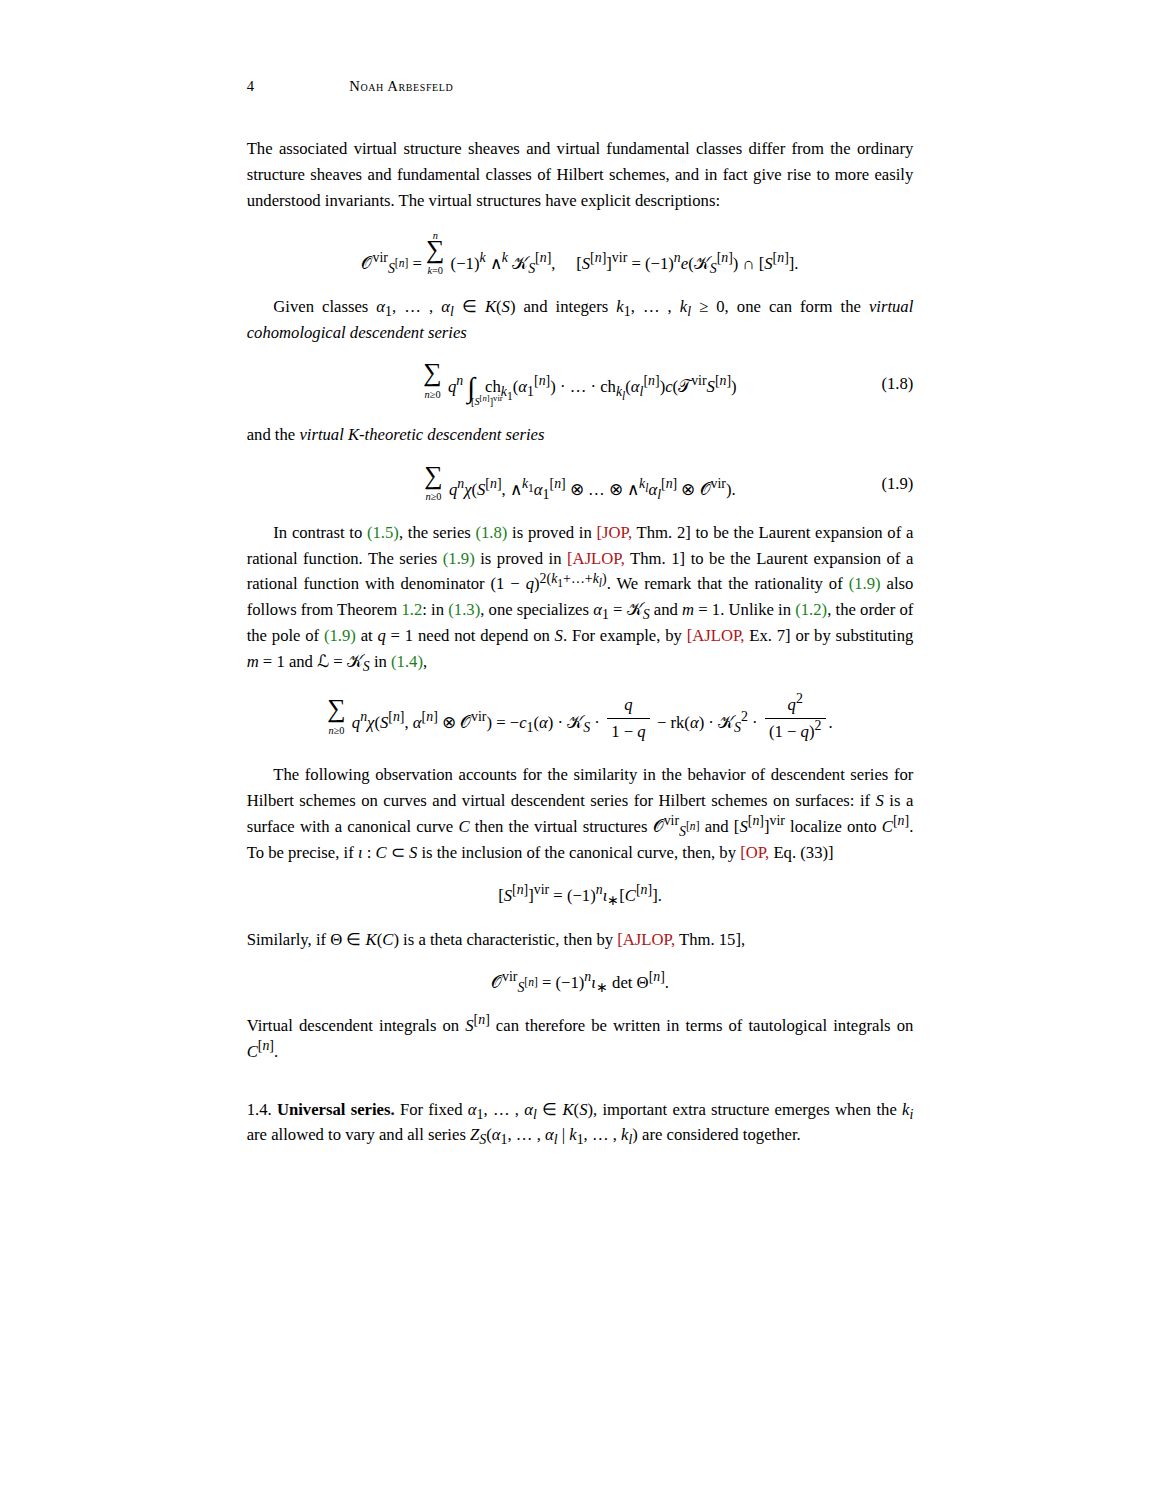4 Noah Arbesfeld
The associated virtual structure sheaves and virtual fundamental classes differ from the ordinary structure sheaves and fundamental classes of Hilbert schemes, and in fact give rise to more easily understood invariants. The virtual structures have explicit descriptions:
𝒪virS[n] = n∑k=0 (−1)k ∧k 𝒦S[n], [S[n]]vir = (−1)ne(𝒦S[n]) ∩ [S[n]].
Given classes α1, … , αl ∈ K(S) and integers k1, … , kl ≥ 0, one can form the virtual cohomological descendent series
∑n≥0 qn ∫[S[n]]vir chk1(α1[n]) · … · chkl(αl[n])c(𝒯virS[n]) (1.8)
and the virtual K-theoretic descendent series
∑n≥0 qnχ(S[n], ∧k1α1[n] ⊗ … ⊗ ∧klαl[n] ⊗ 𝒪vir). (1.9)
In contrast to (1.5), the series (1.8) is proved in [JOP, Thm. 2] to be the Laurent expansion of a rational function. The series (1.9) is proved in [AJLOP, Thm. 1] to be the Laurent expansion of a rational function with denominator (1 − q)2(k1+…+kl). We remark that the rationality of (1.9) also follows from Theorem 1.2: in (1.3), one specializes α1 = 𝒦S and m = 1. Unlike in (1.2), the order of the pole of (1.9) at q = 1 need not depend on S. For example, by [AJLOP, Ex. 7] or by substituting m = 1 and ℒ = 𝒦S in (1.4),
∑n≥0 qnχ(S[n], α[n] ⊗ 𝒪vir) = −c1(α) · 𝒦S · q 1 − q − rk(α) · 𝒦S2 · q2(1 − q)2.
The following observation accounts for the similarity in the behavior of descendent series for Hilbert schemes on curves and virtual descendent series for Hilbert schemes on surfaces: if S is a surface with a canonical curve C then the virtual structures 𝒪virS[n] and [S[n]]vir localize onto C[n]. To be precise, if ι : C ⊂ S is the inclusion of the canonical curve, then, by [OP, Eq. (33)]
[S[n]]vir = (−1)nι∗[C[n]].
Similarly, if Θ ∈ K(C) is a theta characteristic, then by [AJLOP, Thm. 15],
𝒪virS[n] = (−1)nι∗ det Θ[n].
Virtual descendent integrals on S[n] can therefore be written in terms of tautological integrals on C[n].
1.4. Universal series. For fixed α1, … , αl ∈ K(S), important extra structure emerges when the ki are allowed to vary and all series ZS(α1, … , αl | k1, … , kl) are considered together.